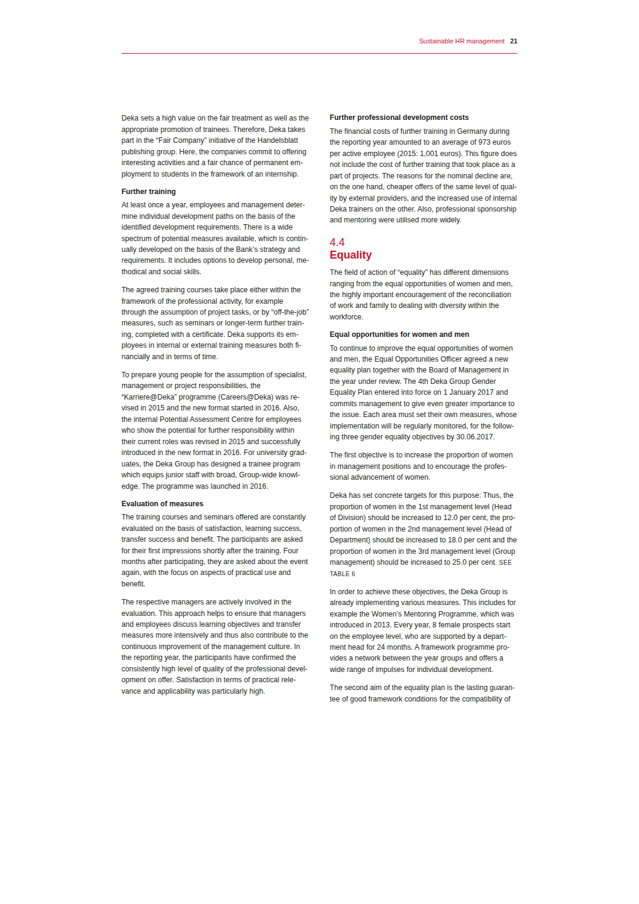Sustainable HR management 21
Deka sets a high value on the fair treatment as well as the appropriate promotion of trainees. Therefore, Deka takes part in the “Fair Company” initiative of the Handelsblatt publishing group. Here, the companies commit to offering interesting activities and a fair chance of permanent employment to students in the framework of an internship.
Further training
At least once a year, employees and management determine individual development paths on the basis of the identified development requirements. There is a wide spectrum of potential measures available, which is continually developed on the basis of the Bank’s strategy and requirements. It includes options to develop personal, methodical and social skills.
The agreed training courses take place either within the framework of the professional activity, for example through the assumption of project tasks, or by “off-the-job” measures, such as seminars or longer-term further training, completed with a certificate. Deka supports its employees in internal or external training measures both financially and in terms of time.
To prepare young people for the assumption of specialist, management or project responsibilities, the “Karriere@Deka” programme (Careers@Deka) was revised in 2015 and the new format started in 2016. Also, the internal Potential Assessment Centre for employees who show the potential for further responsibility within their current roles was revised in 2015 and successfully introduced in the new format in 2016. For university graduates, the Deka Group has designed a trainee program which equips junior staff with broad, Group-wide knowledge. The programme was launched in 2016.
Evaluation of measures
The training courses and seminars offered are constantly evaluated on the basis of satisfaction, learning success, transfer success and benefit. The participants are asked for their first impressions shortly after the training. Four months after participating, they are asked about the event again, with the focus on aspects of practical use and benefit.
The respective managers are actively involved in the evaluation. This approach helps to ensure that managers and employees discuss learning objectives and transfer measures more intensively and thus also contribute to the continuous improvement of the management culture. In the reporting year, the participants have confirmed the consistently high level of quality of the professional development on offer. Satisfaction in terms of practical relevance and applicability was particularly high.
Further professional development costs
The financial costs of further training in Germany during the reporting year amounted to an average of 973 euros per active employee (2015: 1,001 euros). This figure does not include the cost of further training that took place as a part of projects. The reasons for the nominal decline are, on the one hand, cheaper offers of the same level of quality by external providers, and the increased use of internal Deka trainers on the other. Also, professional sponsorship and mentoring were utilised more widely.
4.4
Equality
The field of action of “equality” has different dimensions ranging from the equal opportunities of women and men, the highly important encouragement of the reconciliation of work and family to dealing with diversity within the workforce.
Equal opportunities for women and men
To continue to improve the equal opportunities of women and men, the Equal Opportunities Officer agreed a new equality plan together with the Board of Management in the year under review. The 4th Deka Group Gender Equality Plan entered into force on 1 January 2017 and commits management to give even greater importance to the issue. Each area must set their own measures, whose implementation will be regularly monitored, for the following three gender equality objectives by 30.06.2017.
The first objective is to increase the proportion of women in management positions and to encourage the professional advancement of women.
Deka has set concrete targets for this purpose: Thus, the proportion of women in the 1st management level (Head of Division) should be increased to 12.0 per cent, the proportion of women in the 2nd management level (Head of Department) should be increased to 18.0 per cent and the proportion of women in the 3rd management level (Group management) should be increased to 25.0 per cent. SEE TABLE 6
In order to achieve these objectives, the Deka Group is already implementing various measures. This includes for example the Women’s Mentoring Programme, which was introduced in 2013. Every year, 8 female prospects start on the employee level, who are supported by a department head for 24 months. A framework programme provides a network between the year groups and offers a wide range of impulses for individual development.
The second aim of the equality plan is the lasting guarantee of good framework conditions for the compatibility of